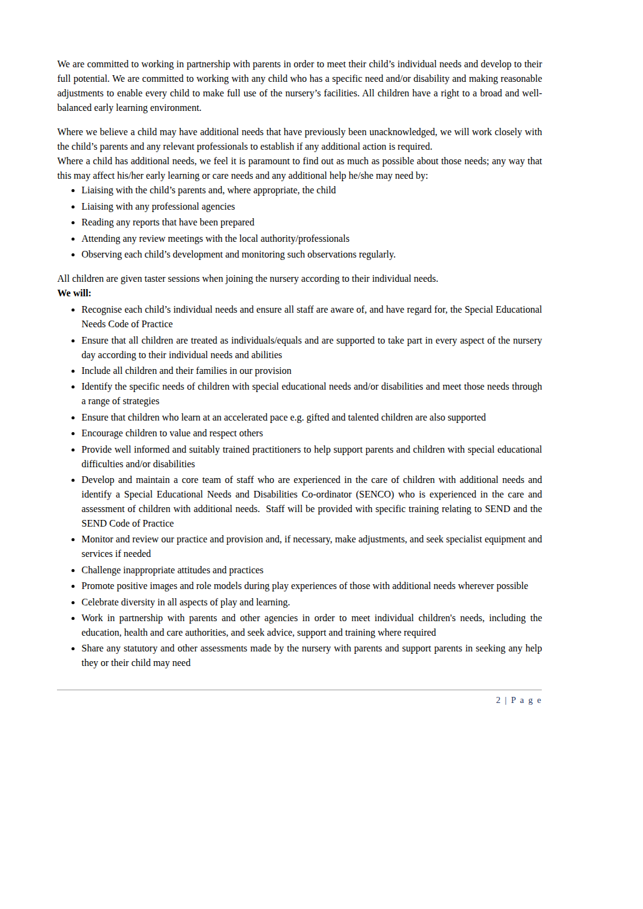We are committed to working in partnership with parents in order to meet their child’s individual needs and develop to their full potential. We are committed to working with any child who has a specific need and/or disability and making reasonable adjustments to enable every child to make full use of the nursery’s facilities. All children have a right to a broad and well-balanced early learning environment.
Where we believe a child may have additional needs that have previously been unacknowledged, we will work closely with the child’s parents and any relevant professionals to establish if any additional action is required.
Where a child has additional needs, we feel it is paramount to find out as much as possible about those needs; any way that this may affect his/her early learning or care needs and any additional help he/she may need by:
Liaising with the child’s parents and, where appropriate, the child
Liaising with any professional agencies
Reading any reports that have been prepared
Attending any review meetings with the local authority/professionals
Observing each child’s development and monitoring such observations regularly.
All children are given taster sessions when joining the nursery according to their individual needs.
We will:
Recognise each child’s individual needs and ensure all staff are aware of, and have regard for, the Special Educational Needs Code of Practice
Ensure that all children are treated as individuals/equals and are supported to take part in every aspect of the nursery day according to their individual needs and abilities
Include all children and their families in our provision
Identify the specific needs of children with special educational needs and/or disabilities and meet those needs through a range of strategies
Ensure that children who learn at an accelerated pace e.g. gifted and talented children are also supported
Encourage children to value and respect others
Provide well informed and suitably trained practitioners to help support parents and children with special educational difficulties and/or disabilities
Develop and maintain a core team of staff who are experienced in the care of children with additional needs and identify a Special Educational Needs and Disabilities Co-ordinator (SENCO) who is experienced in the care and assessment of children with additional needs. Staff will be provided with specific training relating to SEND and the SEND Code of Practice
Monitor and review our practice and provision and, if necessary, make adjustments, and seek specialist equipment and services if needed
Challenge inappropriate attitudes and practices
Promote positive images and role models during play experiences of those with additional needs wherever possible
Celebrate diversity in all aspects of play and learning.
Work in partnership with parents and other agencies in order to meet individual children's needs, including the education, health and care authorities, and seek advice, support and training where required
Share any statutory and other assessments made by the nursery with parents and support parents in seeking any help they or their child may need
2 | P a g e